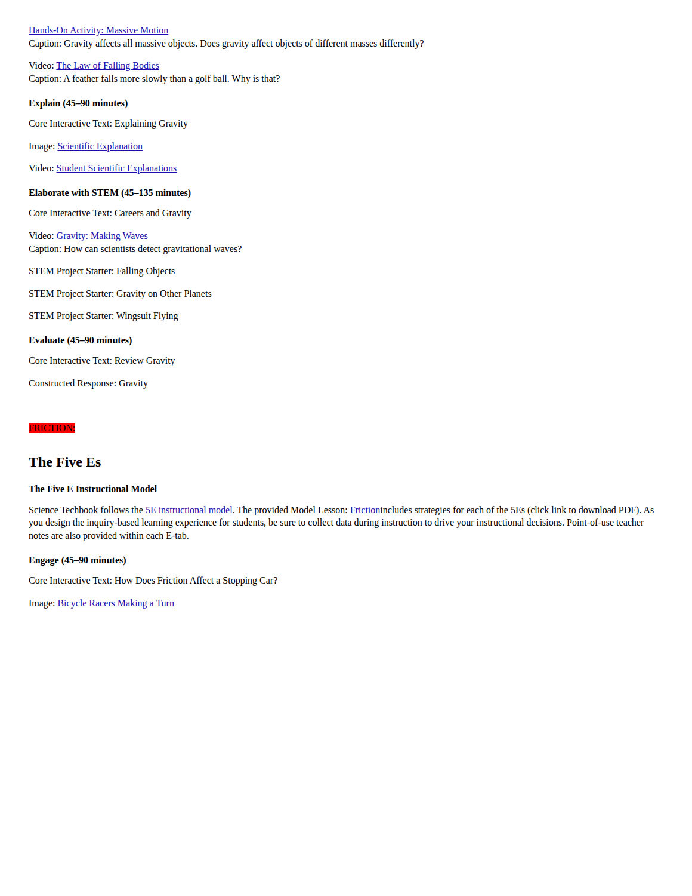Hands-On Activity: Massive Motion
Caption: Gravity affects all massive objects. Does gravity affect objects of different masses differently?
Video: The Law of Falling Bodies
Caption: A feather falls more slowly than a golf ball. Why is that?
Explain (45–90 minutes)
Core Interactive Text: Explaining Gravity
Image: Scientific Explanation
Video: Student Scientific Explanations
Elaborate with STEM (45–135 minutes)
Core Interactive Text: Careers and Gravity
Video: Gravity: Making Waves
Caption: How can scientists detect gravitational waves?
STEM Project Starter: Falling Objects
STEM Project Starter: Gravity on Other Planets
STEM Project Starter: Wingsuit Flying
Evaluate (45–90 minutes)
Core Interactive Text: Review Gravity
Constructed Response: Gravity
FRICTION:
The Five Es
The Five E Instructional Model
Science Techbook follows the 5E instructional model. The provided Model Lesson: Frictionincludes strategies for each of the 5Es (click link to download PDF). As you design the inquiry-based learning experience for students, be sure to collect data during instruction to drive your instructional decisions. Point-of-use teacher notes are also provided within each E-tab.
Engage (45–90 minutes)
Core Interactive Text: How Does Friction Affect a Stopping Car?
Image: Bicycle Racers Making a Turn